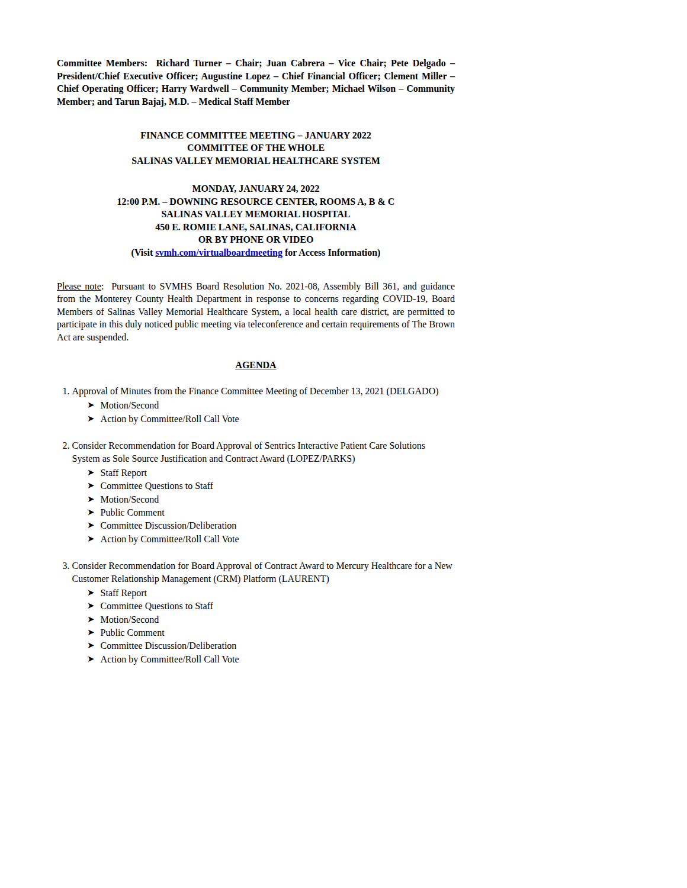Committee Members: Richard Turner – Chair; Juan Cabrera – Vice Chair; Pete Delgado – President/Chief Executive Officer; Augustine Lopez – Chief Financial Officer; Clement Miller – Chief Operating Officer; Harry Wardwell – Community Member; Michael Wilson – Community Member; and Tarun Bajaj, M.D. – Medical Staff Member
FINANCE COMMITTEE MEETING – JANUARY 2022
COMMITTEE OF THE WHOLE
SALINAS VALLEY MEMORIAL HEALTHCARE SYSTEM
MONDAY, JANUARY 24, 2022
12:00 P.M. – DOWNING RESOURCE CENTER, ROOMS A, B & C
SALINAS VALLEY MEMORIAL HOSPITAL
450 E. ROMIE LANE, SALINAS, CALIFORNIA
OR BY PHONE OR VIDEO
(Visit svmh.com/virtualboardmeeting for Access Information)
Please note: Pursuant to SVMHS Board Resolution No. 2021-08, Assembly Bill 361, and guidance from the Monterey County Health Department in response to concerns regarding COVID-19, Board Members of Salinas Valley Memorial Healthcare System, a local health care district, are permitted to participate in this duly noticed public meeting via teleconference and certain requirements of The Brown Act are suspended.
AGENDA
Approval of Minutes from the Finance Committee Meeting of December 13, 2021 (DELGADO)
Motion/Second
Action by Committee/Roll Call Vote
Consider Recommendation for Board Approval of Sentrics Interactive Patient Care Solutions System as Sole Source Justification and Contract Award (LOPEZ/PARKS)
Staff Report
Committee Questions to Staff
Motion/Second
Public Comment
Committee Discussion/Deliberation
Action by Committee/Roll Call Vote
Consider Recommendation for Board Approval of Contract Award to Mercury Healthcare for a New Customer Relationship Management (CRM) Platform (LAURENT)
Staff Report
Committee Questions to Staff
Motion/Second
Public Comment
Committee Discussion/Deliberation
Action by Committee/Roll Call Vote